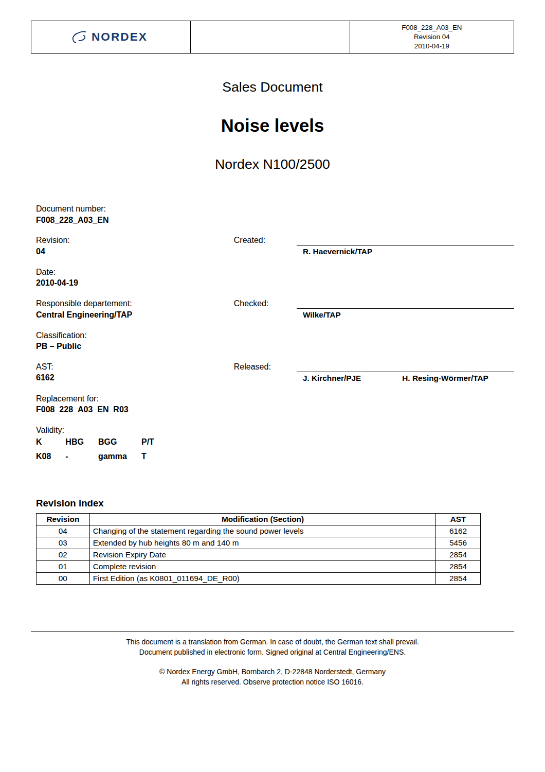| NORDEX | | F008_228_A03_EN Revision 04 2010-04-19 |
Sales Document
Noise levels
Nordex N100/2500
| Document number: F008_228_A03_EN | | |
| Revision: 04 | Created: | R. Haevernick/TAP |
| Date: 2010-04-19 | | |
| Responsible departement: Central Engineering/TAP | Checked: | Wilke/TAP |
| Classification: PB – Public | | |
| AST: 6162 | Released: | J. Kirchner/PJE H. Resing-Wörmer/TAP |
| Replacement for: F008_228_A03_EN_R03 | | |
| Validity: / K / HBG / BGG / P/T / / K08 / - / gamma / T / | | |
Revision index
| Revision | Modification (Section) | AST |
| --- | --- | --- |
| 04 | Changing of the statement regarding the sound power levels | 6162 |
| 03 | Extended by hub heights 80 m and 140 m | 5456 |
| 02 | Revision Expiry Date | 2854 |
| 01 | Complete revision | 2854 |
| 00 | First Edition (as K0801_011694_DE_R00) | 2854 |
This document is a translation from German. In case of doubt, the German text shall prevail.
Document published in electronic form. Signed original at Central Engineering/ENS.
© Nordex Energy GmbH, Bornbarch 2, D-22848 Norderstedt, Germany
All rights reserved. Observe protection notice ISO 16016.